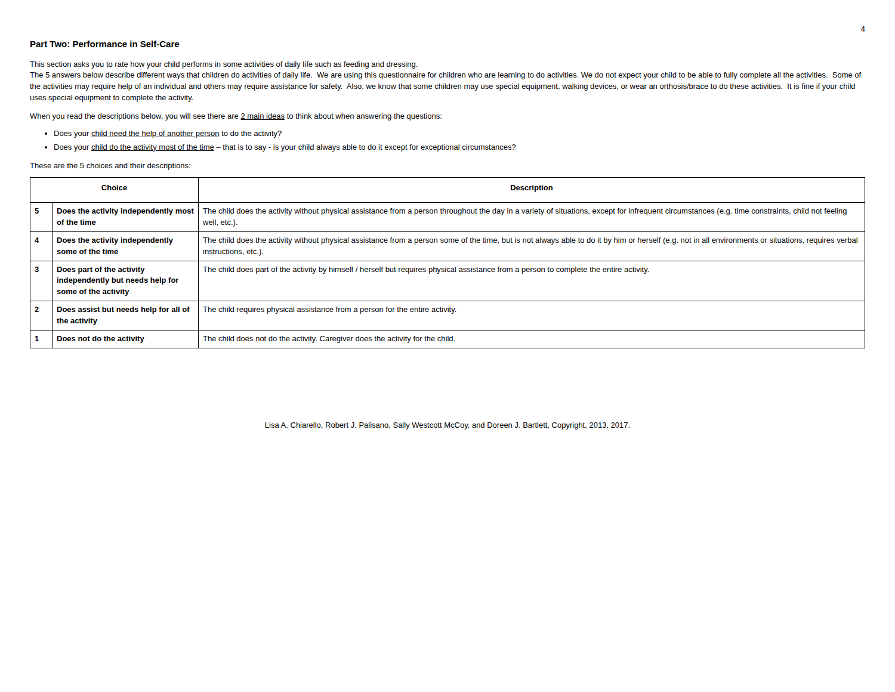4
Part Two: Performance in Self-Care
This section asks you to rate how your child performs in some activities of daily life such as feeding and dressing.
The 5 answers below describe different ways that children do activities of daily life. We are using this questionnaire for children who are learning to do activities. We do not expect your child to be able to fully complete all the activities. Some of the activities may require help of an individual and others may require assistance for safety. Also, we know that some children may use special equipment, walking devices, or wear an orthosis/brace to do these activities. It is fine if your child uses special equipment to complete the activity.
When you read the descriptions below, you will see there are 2 main ideas to think about when answering the questions:
Does your child need the help of another person to do the activity?
Does your child do the activity most of the time – that is to say - is your child always able to do it except for exceptional circumstances?
These are the 5 choices and their descriptions:
| Choice | Description |
| --- | --- |
| 5 | Does the activity independently most of the time | The child does the activity without physical assistance from a person throughout the day in a variety of situations, except for infrequent circumstances (e.g. time constraints, child not feeling well, etc.). |
| 4 | Does the activity independently some of the time | The child does the activity without physical assistance from a person some of the time, but is not always able to do it by him or herself (e.g. not in all environments or situations, requires verbal instructions, etc.). |
| 3 | Does part of the activity independently but needs help for some of the activity | The child does part of the activity by himself / herself but requires physical assistance from a person to complete the entire activity. |
| 2 | Does assist but needs help for all of the activity | The child requires physical assistance from a person for the entire activity. |
| 1 | Does not do the activity | The child does not do the activity. Caregiver does the activity for the child. |
Lisa A. Chiarello, Robert J. Palisano, Sally Westcott McCoy, and Doreen J. Bartlett, Copyright, 2013, 2017.